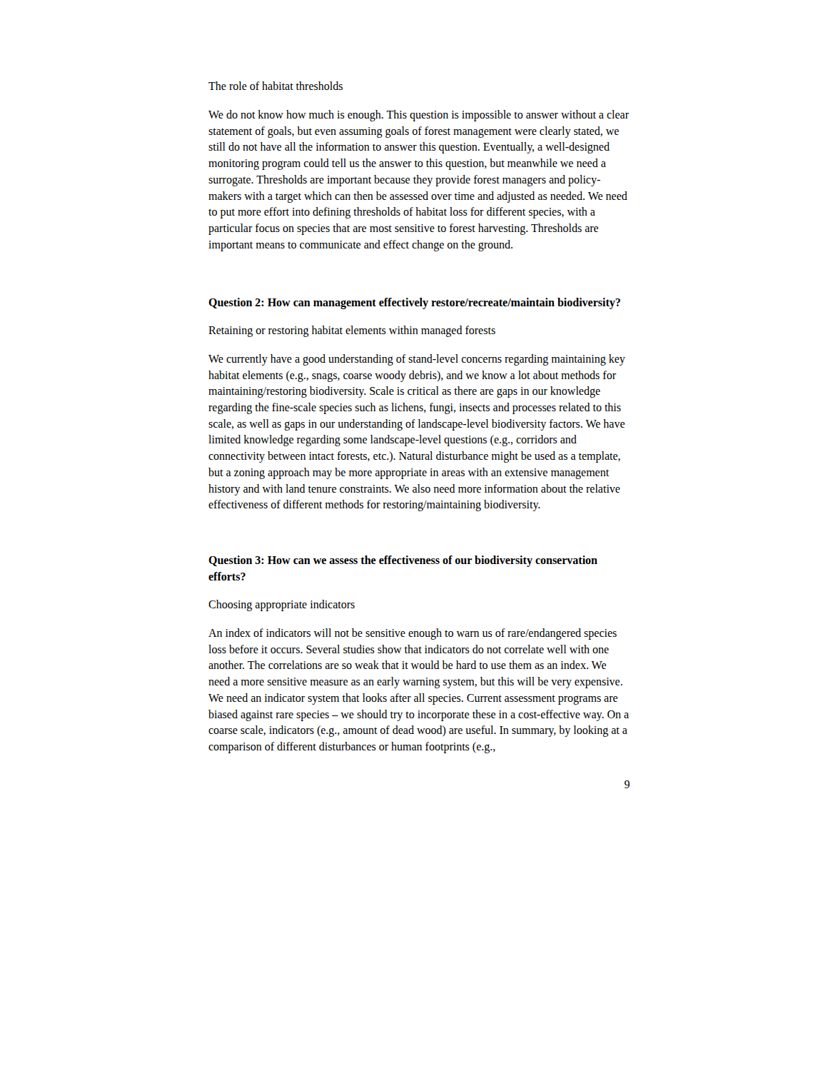The role of habitat thresholds
We do not know how much is enough. This question is impossible to answer without a clear statement of goals, but even assuming goals of forest management were clearly stated, we still do not have all the information to answer this question. Eventually, a well-designed monitoring program could tell us the answer to this question, but meanwhile we need a surrogate. Thresholds are important because they provide forest managers and policy-makers with a target which can then be assessed over time and adjusted as needed. We need to put more effort into defining thresholds of habitat loss for different species, with a particular focus on species that are most sensitive to forest harvesting. Thresholds are important means to communicate and effect change on the ground.
Question 2: How can management effectively restore/recreate/maintain biodiversity?
Retaining or restoring habitat elements within managed forests
We currently have a good understanding of stand-level concerns regarding maintaining key habitat elements (e.g., snags, coarse woody debris), and we know a lot about methods for maintaining/restoring biodiversity. Scale is critical as there are gaps in our knowledge regarding the fine-scale species such as lichens, fungi, insects and processes related to this scale, as well as gaps in our understanding of landscape-level biodiversity factors. We have limited knowledge regarding some landscape-level questions (e.g., corridors and connectivity between intact forests, etc.). Natural disturbance might be used as a template, but a zoning approach may be more appropriate in areas with an extensive management history and with land tenure constraints. We also need more information about the relative effectiveness of different methods for restoring/maintaining biodiversity.
Question 3: How can we assess the effectiveness of our biodiversity conservation efforts?
Choosing appropriate indicators
An index of indicators will not be sensitive enough to warn us of rare/endangered species loss before it occurs. Several studies show that indicators do not correlate well with one another. The correlations are so weak that it would be hard to use them as an index. We need a more sensitive measure as an early warning system, but this will be very expensive. We need an indicator system that looks after all species. Current assessment programs are biased against rare species – we should try to incorporate these in a cost-effective way. On a coarse scale, indicators (e.g., amount of dead wood) are useful. In summary, by looking at a comparison of different disturbances or human footprints (e.g.,
9